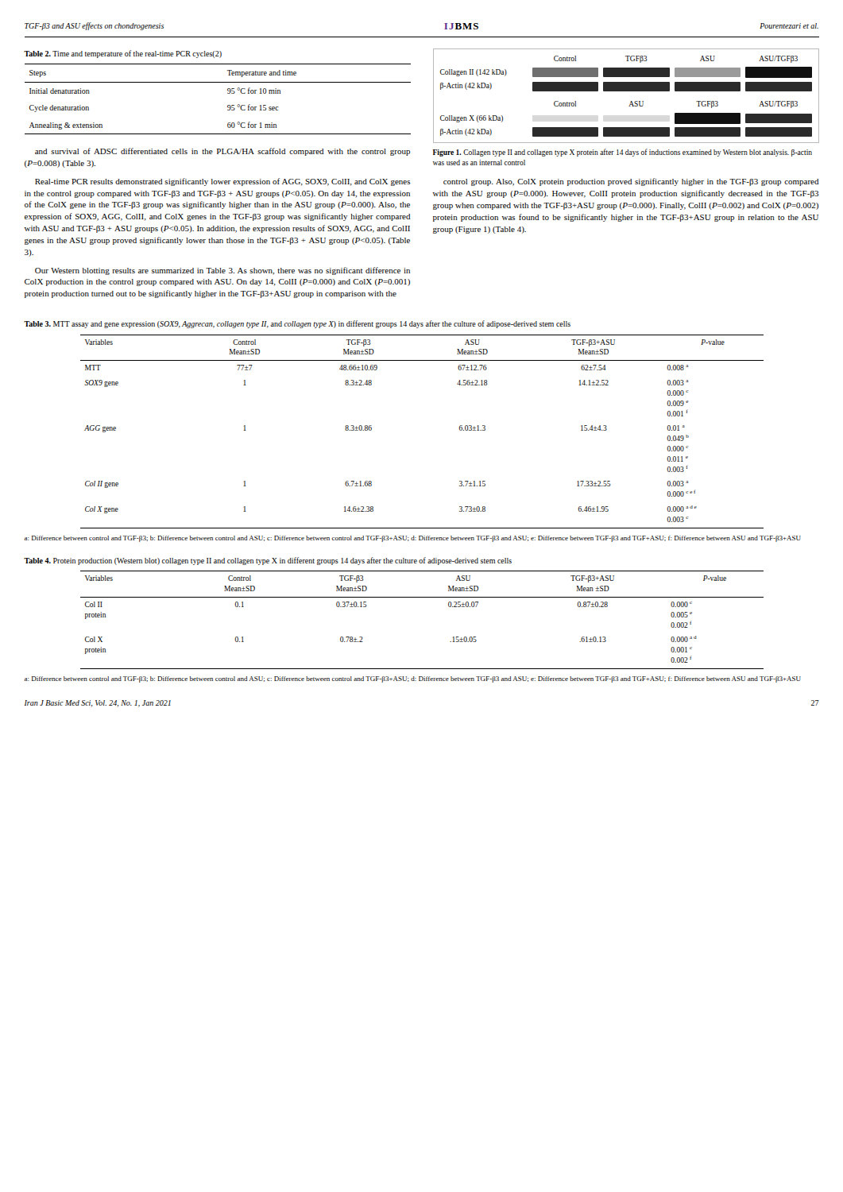TGF-β3 and ASU effects on chondrogenesis
IJBMS
Pourentezari et al.
Table 2. Time and temperature of the real-time PCR cycles(2)
| Steps | Temperature and time |
| --- | --- |
| Initial denaturation | 95 °C for 10 min |
| Cycle denaturation | 95 °C for 15 sec |
| Annealing & extension | 60 °C for 1 min |
and survival of ADSC differentiated cells in the PLGA/HA scaffold compared with the control group (P=0.008) (Table 3).
Real-time PCR results demonstrated significantly lower expression of AGG, SOX9, ColII, and ColX genes in the control group compared with TGF-β3 and TGF-β3 + ASU groups (P<0.05). On day 14, the expression of the ColX gene in the TGF-β3 group was significantly higher than in the ASU group (P=0.000). Also, the expression of SOX9, AGG, ColII, and ColX genes in the TGF-β3 group was significantly higher compared with ASU and TGF-β3 + ASU groups (P<0.05). In addition, the expression results of SOX9, AGG, and ColII genes in the ASU group proved significantly lower than those in the TGF-β3 + ASU group (P<0.05). (Table 3).
Our Western blotting results are summarized in Table 3. As shown, there was no significant difference in ColX production in the control group compared with ASU. On day 14, ColII (P=0.000) and ColX (P=0.001) protein production turned out to be significantly higher in the TGF-β3+ASU group in comparison with the
Control
TGFβ3
ASU
ASU/TGFβ3
Collagen II (142 kDa)
β-Actin (42 kDa)
Control
ASU
TGFβ3
ASU/TGFβ3
Collagen X (66 kDa)
β-Actin (42 kDa)
Figure 1. Collagen type II and collagen type X protein after 14 days of inductions examined by Western blot analysis. β-actin was used as an internal control
control group. Also, ColX protein production proved significantly higher in the TGF-β3 group compared with the ASU group (P=0.000). However, ColII protein production significantly decreased in the TGF-β3 group when compared with the TGF-β3+ASU group (P=0.000). Finally, ColII (P=0.002) and ColX (P=0.002) protein production was found to be significantly higher in the TGF-β3+ASU group in relation to the ASU group (Figure 1) (Table 4).
Table 3. MTT assay and gene expression (SOX9, Aggrecan, collagen type II, and collagen type X) in different groups 14 days after the culture of adipose-derived stem cells
| Variables | Control Mean±SD | TGF-β3 Mean±SD | ASU Mean±SD | TGF-β3+ASU Mean±SD | P -value |
| --- | --- | --- | --- | --- | --- |
| MTT | 77±7 | 48.66±10.69 | 67±12.76 | 62±7.54 | 0.008 a |
| SOX9 gene | 1 | 8.3±2.48 | 4.56±2.18 | 14.1±2.52 | 0.003 a 0.000 c 0.009 e 0.001 f |
| AGG gene | 1 | 8.3±0.86 | 6.03±1.3 | 15.4±4.3 | 0.01 a 0.049 b 0.000 c 0.011 e 0.003 f |
| Col II gene | 1 | 6.7±1.68 | 3.7±1.15 | 17.33±2.55 | 0.003 a 0.000 c e f |
| Col X gene | 1 | 14.6±2.38 | 3.73±0.8 | 6.46±1.95 | 0.000 a d e 0.003 c |
a: Difference between control and TGF-β3; b: Difference between control and ASU; c: Difference between control and TGF-β3+ASU; d: Difference between TGF-β3 and ASU; e: Difference between TGF-β3 and TGF+ASU; f: Difference between ASU and TGF-β3+ASU
Table 4. Protein production (Western blot) collagen type II and collagen type X in different groups 14 days after the culture of adipose-derived stem cells
| Variables | Control Mean±SD | TGF-β3 Mean±SD | ASU Mean±SD | TGF-β3+ASU Mean ±SD | P -value |
| --- | --- | --- | --- | --- | --- |
| Col II protein | 0.1 | 0.37±0.15 | 0.25±0.07 | 0.87±0.28 | 0.000 c 0.005 e 0.002 f |
| Col X protein | 0.1 | 0.78±.2 | .15±0.05 | .61±0.13 | 0.000 a d 0.001 c 0.002 f |
a: Difference between control and TGF-β3; b: Difference between control and ASU; c: Difference between control and TGF-β3+ASU; d: Difference between TGF-β3 and ASU; e: Difference between TGF-β3 and TGF+ASU; f: Difference between ASU and TGF-β3+ASU
Iran J Basic Med Sci, Vol. 24, No. 1, Jan 2021
27